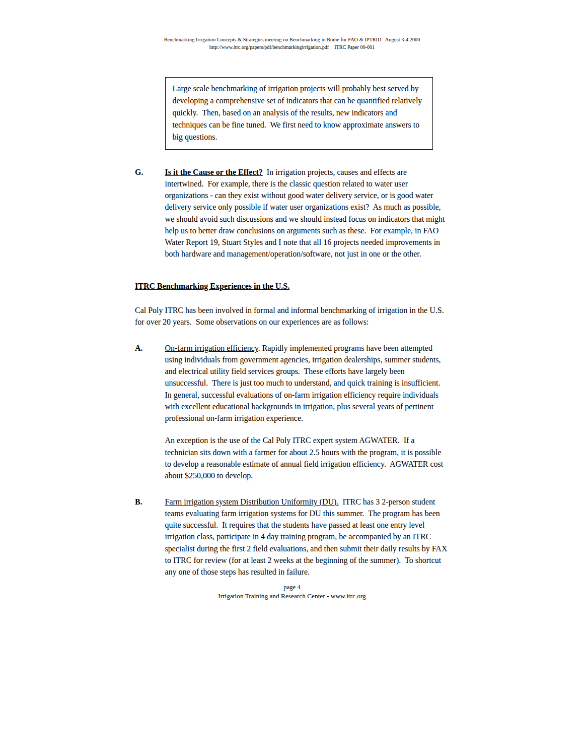Benchmarking Irrigation Concepts & Strategies meeting on Benchmarking in Rome for FAO & IPTRID August 3-4 2000
http://www.itrc.org/papers/pdf/benchmarkingirrigation.pdf ITRC Paper 00-001
Large scale benchmarking of irrigation projects will probably best served by developing a comprehensive set of indicators that can be quantified relatively quickly. Then, based on an analysis of the results, new indicators and techniques can be fine tuned. We first need to know approximate answers to big questions.
G.
Is it the Cause or the Effect? In irrigation projects, causes and effects are intertwined. For example, there is the classic question related to water user organizations - can they exist without good water delivery service, or is good water delivery service only possible if water user organizations exist? As much as possible, we should avoid such discussions and we should instead focus on indicators that might help us to better draw conclusions on arguments such as these. For example, in FAO Water Report 19, Stuart Styles and I note that all 16 projects needed improvements in both hardware and management/operation/software, not just in one or the other.
ITRC Benchmarking Experiences in the U.S.
Cal Poly ITRC has been involved in formal and informal benchmarking of irrigation in the U.S. for over 20 years. Some observations on our experiences are as follows:
A.
On-farm irrigation efficiency. Rapidly implemented programs have been attempted using individuals from government agencies, irrigation dealerships, summer students, and electrical utility field services groups. These efforts have largely been unsuccessful. There is just too much to understand, and quick training is insufficient. In general, successful evaluations of on-farm irrigation efficiency require individuals with excellent educational backgrounds in irrigation, plus several years of pertinent professional on-farm irrigation experience.
An exception is the use of the Cal Poly ITRC expert system AGWATER. If a technician sits down with a farmer for about 2.5 hours with the program, it is possible to develop a reasonable estimate of annual field irrigation efficiency. AGWATER cost about $250,000 to develop.
B.
Farm irrigation system Distribution Uniformity (DU). ITRC has 3 2-person student teams evaluating farm irrigation systems for DU this summer. The program has been quite successful. It requires that the students have passed at least one entry level irrigation class, participate in 4 day training program, be accompanied by an ITRC specialist during the first 2 field evaluations, and then submit their daily results by FAX to ITRC for review (for at least 2 weeks at the beginning of the summer). To shortcut any one of those steps has resulted in failure.
page 4
Irrigation Training and Research Center - www.itrc.org